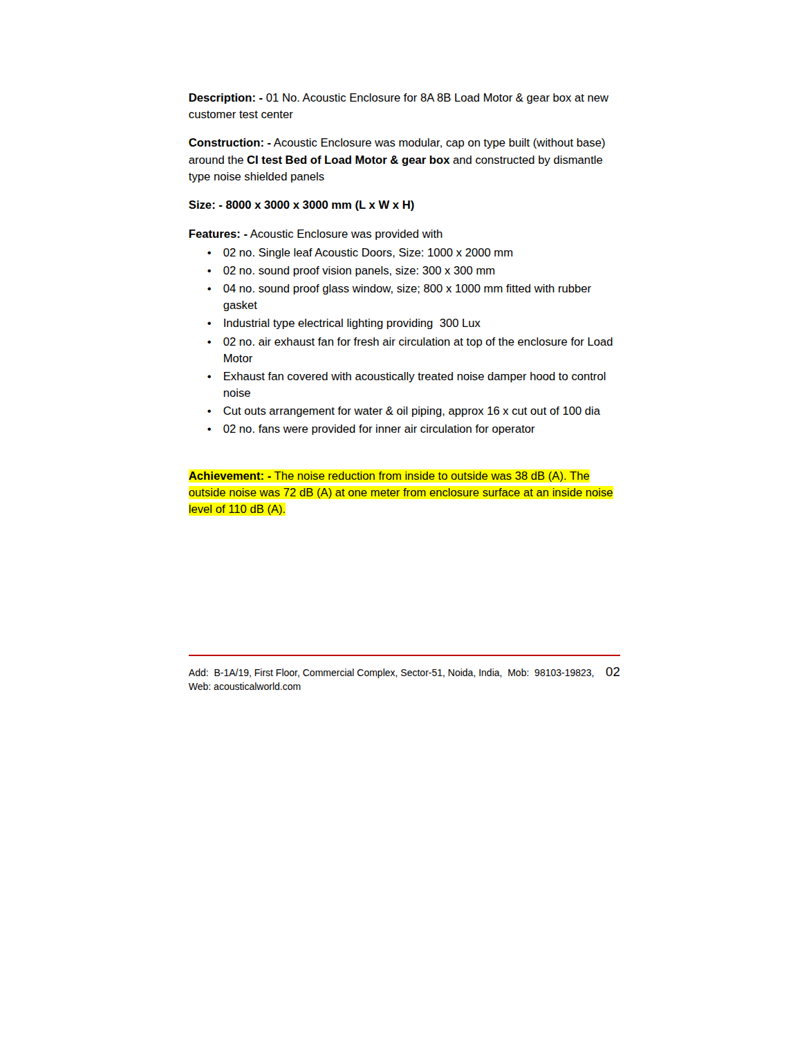Description: - 01 No. Acoustic Enclosure for 8A 8B Load Motor & gear box at new customer test center
Construction: - Acoustic Enclosure was modular, cap on type built (without base) around the CI test Bed of Load Motor & gear box and constructed by dismantle type noise shielded panels
Size: - 8000 x 3000 x 3000 mm (L x W x H)
Features: - Acoustic Enclosure was provided with
02 no. Single leaf Acoustic Doors, Size: 1000 x 2000 mm
02 no. sound proof vision panels, size: 300 x 300 mm
04 no. sound proof glass window, size; 800 x 1000 mm fitted with rubber gasket
Industrial type electrical lighting providing 300 Lux
02 no. air exhaust fan for fresh air circulation at top of the enclosure for Load Motor
Exhaust fan covered with acoustically treated noise damper hood to control noise
Cut outs arrangement for water & oil piping, approx 16 x cut out of 100 dia
02 no. fans were provided for inner air circulation for operator
Achievement: - The noise reduction from inside to outside was 38 dB (A). The outside noise was 72 dB (A) at one meter from enclosure surface at an inside noise level of 110 dB (A).
Add: B-1A/19, First Floor, Commercial Complex, Sector-51, Noida, India, Mob: 98103-19823, Web: acousticalworld.com
02